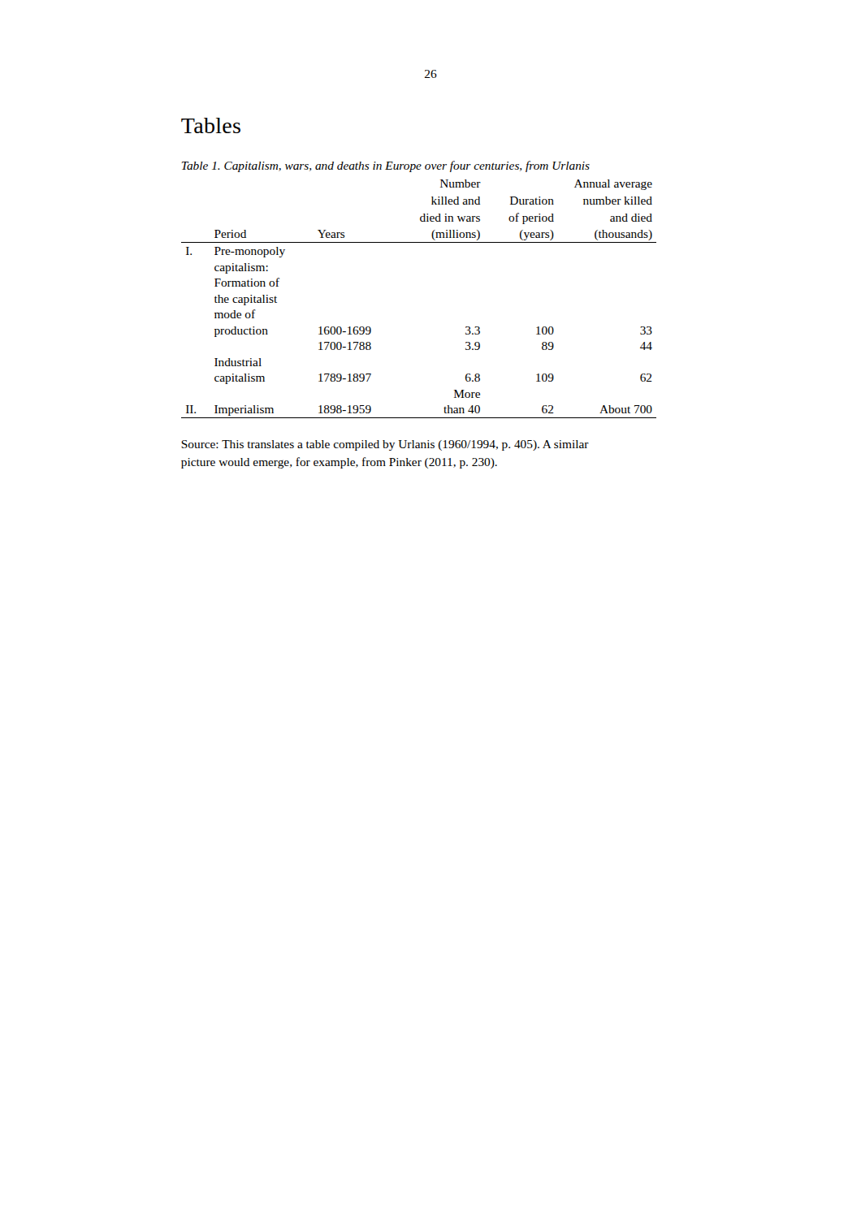26
Tables
Table 1. Capitalism, wars, and deaths in Europe over four centuries, from Urlanis
| | | | Number | | Annual average |
| --- | --- | --- | --- | --- | --- |
| | | | killed and | Duration | number killed |
| | | | died in wars | of period | and died |
| | Period | Years | (millions) | (years) | (thousands) |
| I. | Pre-monopoly | | | | |
| | capitalism: | | | | |
| | Formation of | | | | |
| | the capitalist | | | | |
| | mode of | | | | |
| | production | 1600-1699 | 3.3 | 100 | 33 |
| | | 1700-1788 | 3.9 | 89 | 44 |
| | Industrial | | | | |
| | capitalism | 1789-1897 | 6.8 | 109 | 62 |
| | | | More | | |
| II. | Imperialism | 1898-1959 | than 40 | 62 | About 700 |
Source: This translates a table compiled by Urlanis (1960/1994, p. 405). A similar picture would emerge, for example, from Pinker (2011, p. 230).